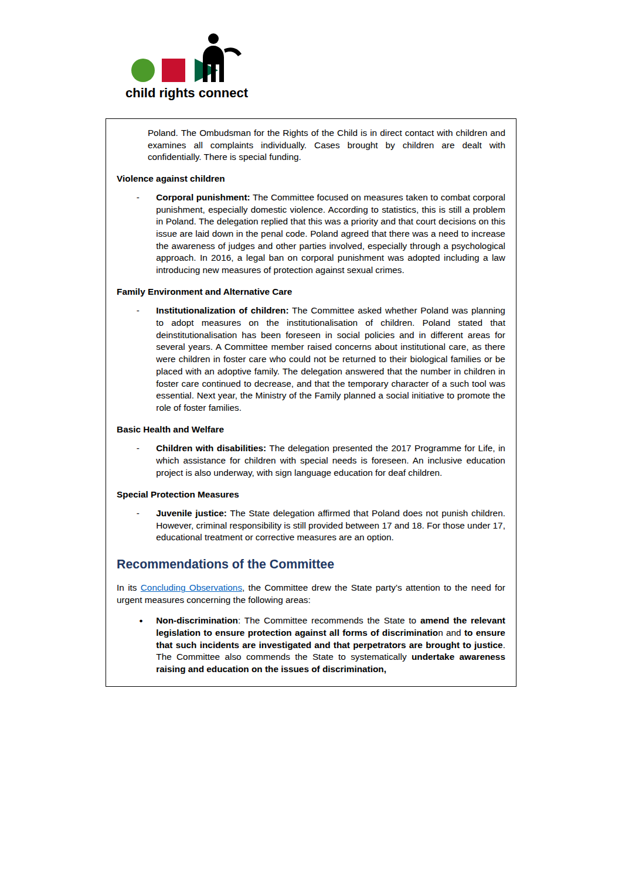child rights connect
Poland. The Ombudsman for the Rights of the Child is in direct contact with children and examines all complaints individually. Cases brought by children are dealt with confidentially. There is special funding.
Violence against children
Corporal punishment: The Committee focused on measures taken to combat corporal punishment, especially domestic violence. According to statistics, this is still a problem in Poland. The delegation replied that this was a priority and that court decisions on this issue are laid down in the penal code. Poland agreed that there was a need to increase the awareness of judges and other parties involved, especially through a psychological approach. In 2016, a legal ban on corporal punishment was adopted including a law introducing new measures of protection against sexual crimes.
Family Environment and Alternative Care
Institutionalization of children: The Committee asked whether Poland was planning to adopt measures on the institutionalisation of children. Poland stated that deinstitutionalisation has been foreseen in social policies and in different areas for several years. A Committee member raised concerns about institutional care, as there were children in foster care who could not be returned to their biological families or be placed with an adoptive family. The delegation answered that the number in children in foster care continued to decrease, and that the temporary character of a such tool was essential. Next year, the Ministry of the Family planned a social initiative to promote the role of foster families.
Basic Health and Welfare
Children with disabilities: The delegation presented the 2017 Programme for Life, in which assistance for children with special needs is foreseen. An inclusive education project is also underway, with sign language education for deaf children.
Special Protection Measures
Juvenile justice: The State delegation affirmed that Poland does not punish children. However, criminal responsibility is still provided between 17 and 18. For those under 17, educational treatment or corrective measures are an option.
Recommendations of the Committee
In its Concluding Observations, the Committee drew the State party’s attention to the need for urgent measures concerning the following areas:
Non-discrimination: The Committee recommends the State to amend the relevant legislation to ensure protection against all forms of discrimination and to ensure that such incidents are investigated and that perpetrators are brought to justice. The Committee also commends the State to systematically undertake awareness raising and education on the issues of discrimination,